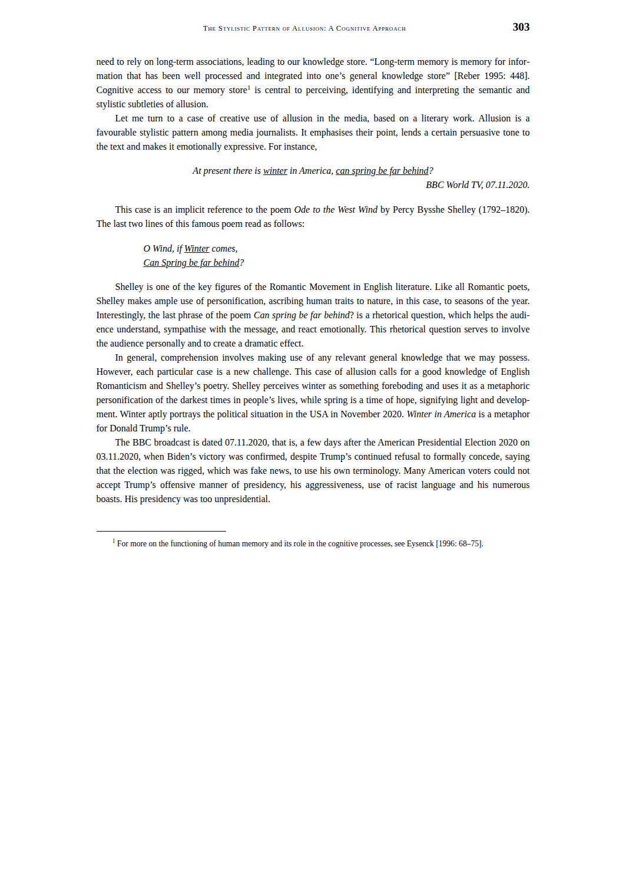The Stylistic Pattern of Allusion: A Cognitive Approach 303
need to rely on long-term associations, leading to our knowledge store. “Long-term memory is memory for information that has been well processed and integrated into one’s general knowledge store” [Reber 1995: 448]. Cognitive access to our memory store1 is central to perceiving, identifying and interpreting the semantic and stylistic subtleties of allusion.
Let me turn to a case of creative use of allusion in the media, based on a literary work. Allusion is a favourable stylistic pattern among media journalists. It emphasises their point, lends a certain persuasive tone to the text and makes it emotionally expressive. For instance,
At present there is winter in America, can spring be far behind? BBC World TV, 07.11.2020.
This case is an implicit reference to the poem Ode to the West Wind by Percy Bysshe Shelley (1792–1820). The last two lines of this famous poem read as follows:
O Wind, if Winter comes,
Can Spring be far behind?
Shelley is one of the key figures of the Romantic Movement in English literature. Like all Romantic poets, Shelley makes ample use of personification, ascribing human traits to nature, in this case, to seasons of the year. Interestingly, the last phrase of the poem Can spring be far behind? is a rhetorical question, which helps the audience understand, sympathise with the message, and react emotionally. This rhetorical question serves to involve the audience personally and to create a dramatic effect.
In general, comprehension involves making use of any relevant general knowledge that we may possess. However, each particular case is a new challenge. This case of allusion calls for a good knowledge of English Romanticism and Shelley’s poetry. Shelley perceives winter as something foreboding and uses it as a metaphoric personification of the darkest times in people’s lives, while spring is a time of hope, signifying light and development. Winter aptly portrays the political situation in the USA in November 2020. Winter in America is a metaphor for Donald Trump’s rule.
The BBC broadcast is dated 07.11.2020, that is, a few days after the American Presidential Election 2020 on 03.11.2020, when Biden’s victory was confirmed, despite Trump’s continued refusal to formally concede, saying that the election was rigged, which was fake news, to use his own terminology. Many American voters could not accept Trump’s offensive manner of presidency, his aggressiveness, use of racist language and his numerous boasts. His presidency was too unpresidential.
1 For more on the functioning of human memory and its role in the cognitive processes, see Eysenck [1996: 68–75].